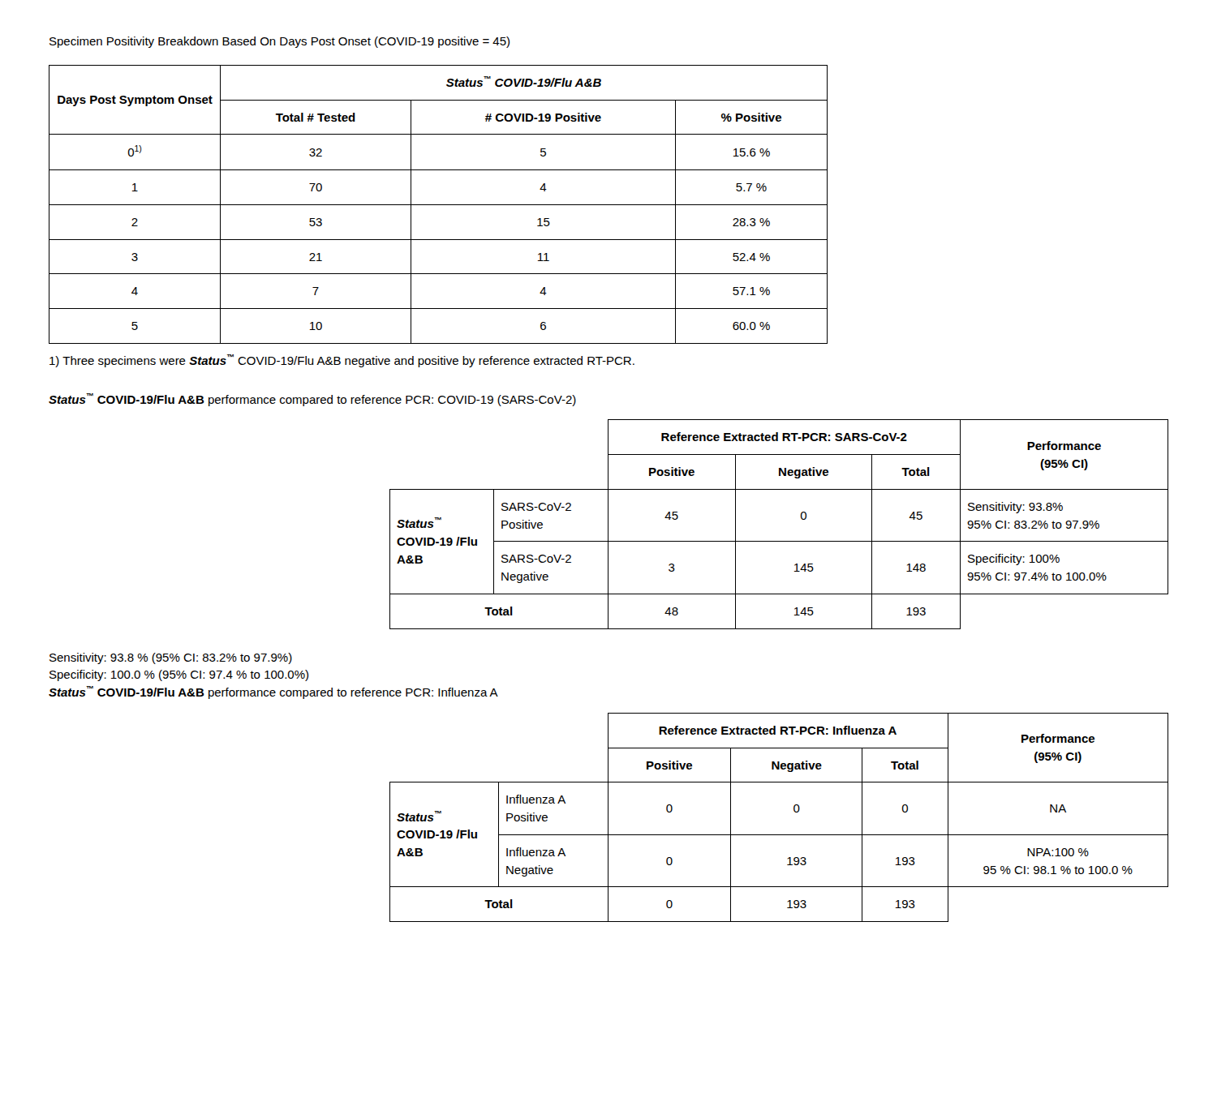Specimen Positivity Breakdown Based On Days Post Onset (COVID-19 positive = 45)
| Days Post Symptom Onset | Status ™ COVID-19/Flu A&B |
| --- | --- |
| Total # Tested | # COVID-19 Positive | % Positive |
| 0 1) | 32 | 5 | 15.6 % |
| 1 | 70 | 4 | 5.7 % |
| 2 | 53 | 15 | 28.3 % |
| 3 | 21 | 11 | 52.4 % |
| 4 | 7 | 4 | 57.1 % |
| 5 | 10 | 6 | 60.0 % |
1) Three specimens were Status™ COVID-19/Flu A&B negative and positive by reference extracted RT-PCR.
Status™ COVID-19/Flu A&B performance compared to reference PCR: COVID-19 (SARS-CoV-2)
| | Reference Extracted RT-PCR: SARS-CoV-2 | Performance (95% CI) |
| | Positive | Negative | Total |
| Status ™ COVID-19 /Flu A&B | SARS-CoV-2 Positive | 45 | 0 | 45 | Sensitivity: 93.8% 95% CI: 83.2% to 97.9% |
| SARS-CoV-2 Negative | 3 | 145 | 148 | Specificity: 100% 95% CI: 97.4% to 100.0% |
| Total | 48 | 145 | 193 | |
Sensitivity: 93.8 % (95% CI: 83.2% to 97.9%)
Specificity: 100.0 % (95% CI: 97.4 % to 100.0%)
Status™ COVID-19/Flu A&B performance compared to reference PCR: Influenza A
| | Reference Extracted RT-PCR: Influenza A | Performance (95% CI) |
| | Positive | Negative | Total |
| Status ™ COVID-19 /Flu A&B | Influenza A Positive | 0 | 0 | 0 | NA |
| Influenza A Negative | 0 | 193 | 193 | NPA:100 % 95 % CI: 98.1 % to 100.0 % |
| Total | 0 | 193 | 193 | |